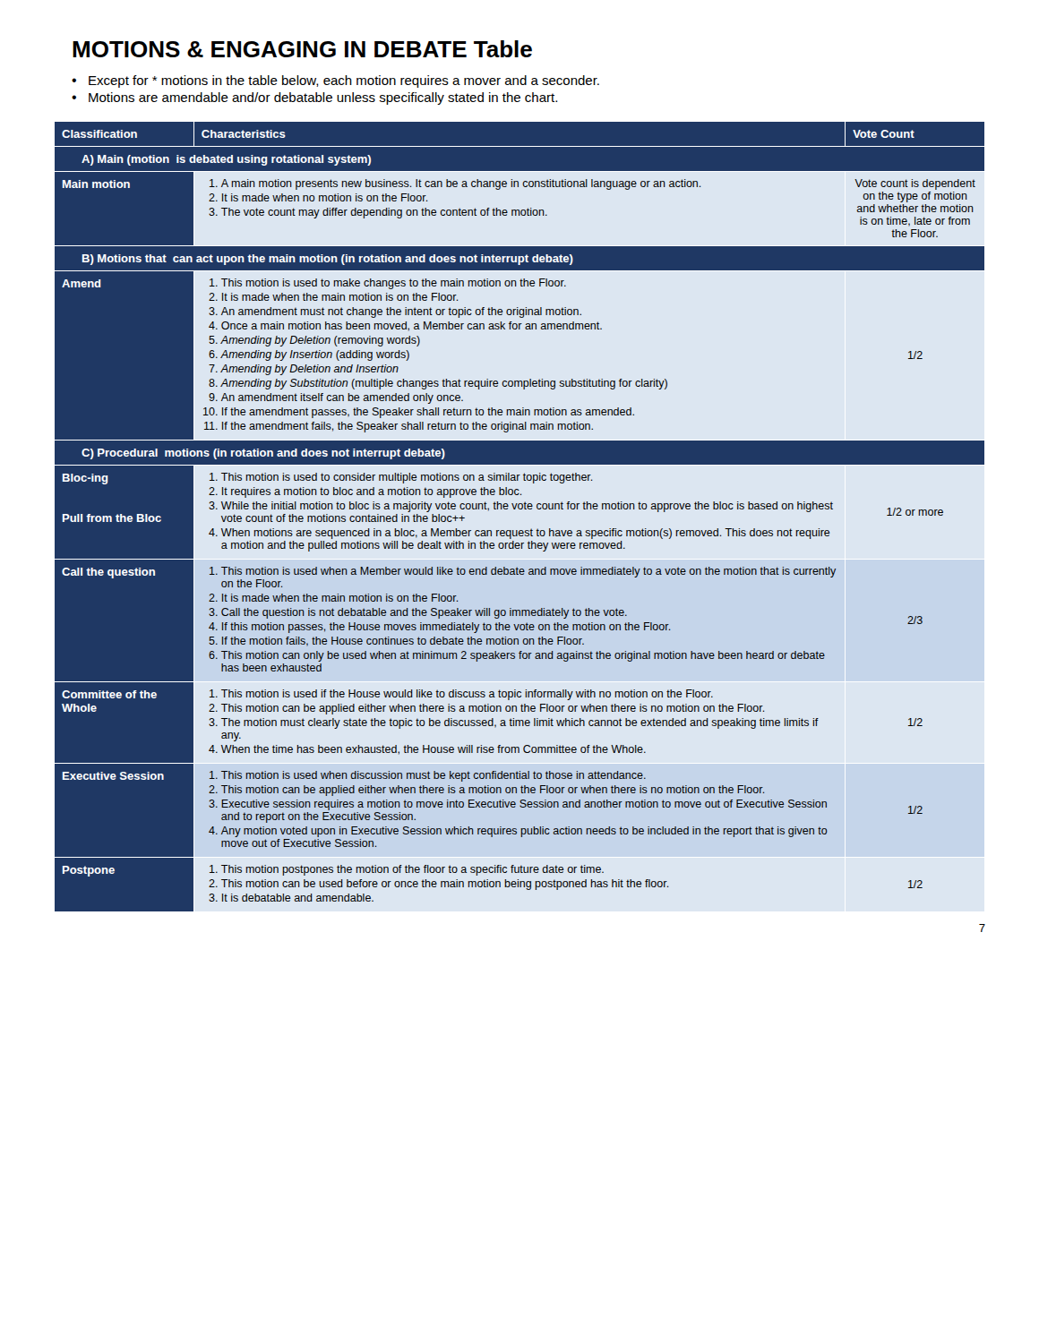MOTIONS & ENGAGING IN DEBATE Table
Except for * motions in the table below, each motion requires a mover and a seconder.
Motions are amendable and/or debatable unless specifically stated in the chart.
| Classification | Characteristics | Vote Count |
| --- | --- | --- |
| A) Main (motion is debated using rotational system) |
| Main motion | A main motion presents new business. It can be a change in constitutional language or an action. It is made when no motion is on the Floor. The vote count may differ depending on the content of the motion. | Vote count is dependent on the type of motion and whether the motion is on time, late or from the Floor. |
| B) Motions that can act upon the main motion (in rotation and does not interrupt debate) |
| Amend | This motion is used to make changes to the main motion on the Floor. It is made when the main motion is on the Floor. An amendment must not change the intent or topic of the original motion. Once a main motion has been moved, a Member can ask for an amendment. Amending by Deletion (removing words) Amending by Insertion (adding words) Amending by Deletion and Insertion Amending by Substitution (multiple changes that require completing substituting for clarity) An amendment itself can be amended only once. If the amendment passes, the Speaker shall return to the main motion as amended. If the amendment fails, the Speaker shall return to the original main motion. | 1/2 |
| C) Procedural motions (in rotation and does not interrupt debate) |
| Bloc-ing Pull from the Bloc | This motion is used to consider multiple motions on a similar topic together. It requires a motion to bloc and a motion to approve the bloc. While the initial motion to bloc is a majority vote count, the vote count for the motion to approve the bloc is based on highest vote count of the motions contained in the bloc++ When motions are sequenced in a bloc, a Member can request to have a specific motion(s) removed. This does not require a motion and the pulled motions will be dealt with in the order they were removed. | 1/2 or more |
| Call the question | This motion is used when a Member would like to end debate and move immediately to a vote on the motion that is currently on the Floor. It is made when the main motion is on the Floor. Call the question is not debatable and the Speaker will go immediately to the vote. If this motion passes, the House moves immediately to the vote on the motion on the Floor. If the motion fails, the House continues to debate the motion on the Floor. This motion can only be used when at minimum 2 speakers for and against the original motion have been heard or debate has been exhausted | 2/3 |
| Committee of the Whole | This motion is used if the House would like to discuss a topic informally with no motion on the Floor. This motion can be applied either when there is a motion on the Floor or when there is no motion on the Floor. The motion must clearly state the topic to be discussed, a time limit which cannot be extended and speaking time limits if any. When the time has been exhausted, the House will rise from Committee of the Whole. | 1/2 |
| Executive Session | This motion is used when discussion must be kept confidential to those in attendance. This motion can be applied either when there is a motion on the Floor or when there is no motion on the Floor. Executive session requires a motion to move into Executive Session and another motion to move out of Executive Session and to report on the Executive Session. Any motion voted upon in Executive Session which requires public action needs to be included in the report that is given to move out of Executive Session. | 1/2 |
| Postpone | This motion postpones the motion of the floor to a specific future date or time. This motion can be used before or once the main motion being postponed has hit the floor. It is debatable and amendable. | 1/2 |
7